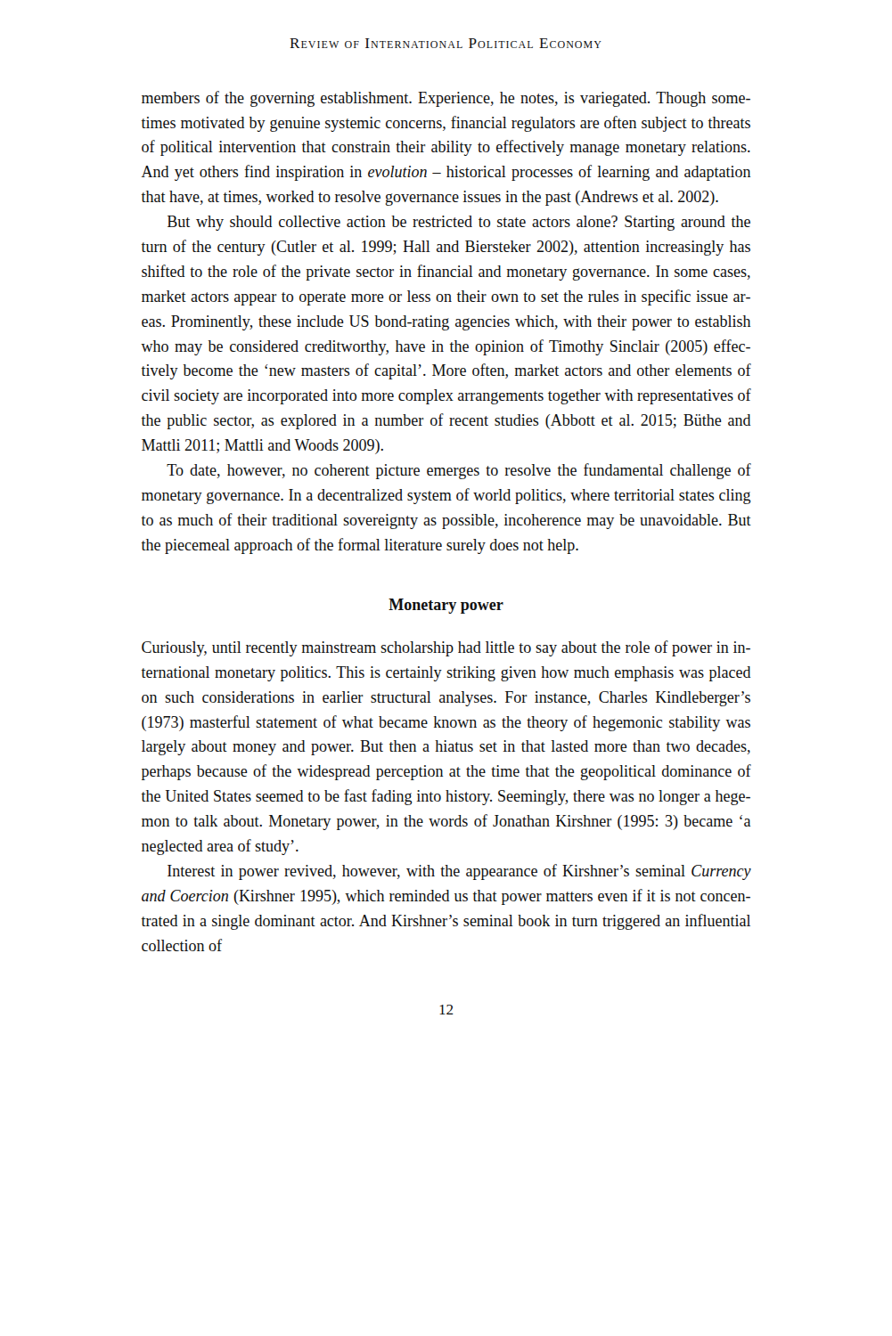Review of International Political Economy
members of the governing establishment. Experience, he notes, is variegated. Though sometimes motivated by genuine systemic concerns, financial regulators are often subject to threats of political intervention that constrain their ability to effectively manage monetary relations. And yet others find inspiration in evolution – historical processes of learning and adaptation that have, at times, worked to resolve governance issues in the past (Andrews et al. 2002).
But why should collective action be restricted to state actors alone? Starting around the turn of the century (Cutler et al. 1999; Hall and Biersteker 2002), attention increasingly has shifted to the role of the private sector in financial and monetary governance. In some cases, market actors appear to operate more or less on their own to set the rules in specific issue areas. Prominently, these include US bond-rating agencies which, with their power to establish who may be considered creditworthy, have in the opinion of Timothy Sinclair (2005) effectively become the ‘new masters of capital’. More often, market actors and other elements of civil society are incorporated into more complex arrangements together with representatives of the public sector, as explored in a number of recent studies (Abbott et al. 2015; Büthe and Mattli 2011; Mattli and Woods 2009).
To date, however, no coherent picture emerges to resolve the fundamental challenge of monetary governance. In a decentralized system of world politics, where territorial states cling to as much of their traditional sovereignty as possible, incoherence may be unavoidable. But the piecemeal approach of the formal literature surely does not help.
Monetary power
Curiously, until recently mainstream scholarship had little to say about the role of power in international monetary politics. This is certainly striking given how much emphasis was placed on such considerations in earlier structural analyses. For instance, Charles Kindleberger’s (1973) masterful statement of what became known as the theory of hegemonic stability was largely about money and power. But then a hiatus set in that lasted more than two decades, perhaps because of the widespread perception at the time that the geopolitical dominance of the United States seemed to be fast fading into history. Seemingly, there was no longer a hegemon to talk about. Monetary power, in the words of Jonathan Kirshner (1995: 3) became ‘a neglected area of study’.
Interest in power revived, however, with the appearance of Kirshner’s seminal Currency and Coercion (Kirshner 1995), which reminded us that power matters even if it is not concentrated in a single dominant actor. And Kirshner’s seminal book in turn triggered an influential collection of
12